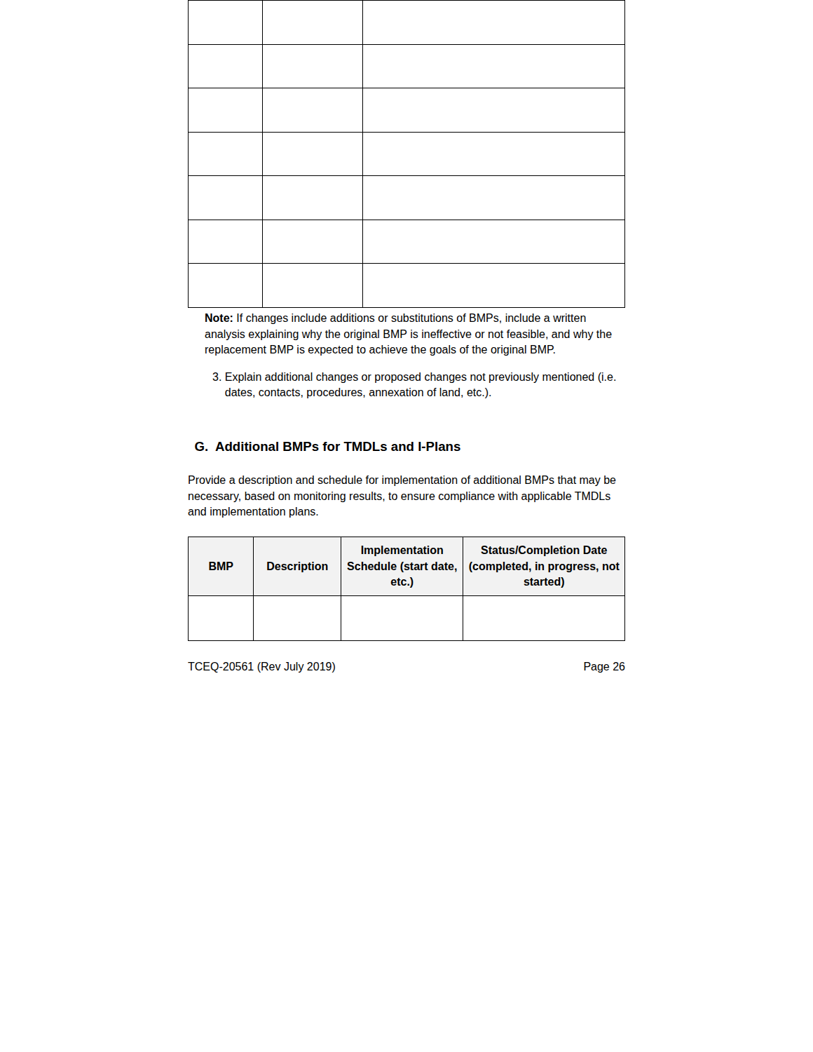Note: If changes include additions or substitutions of BMPs, include a written analysis explaining why the original BMP is ineffective or not feasible, and why the replacement BMP is expected to achieve the goals of the original BMP.
Explain additional changes or proposed changes not previously mentioned (i.e. dates, contacts, procedures, annexation of land, etc.).
G. Additional BMPs for TMDLs and I-Plans
Provide a description and schedule for implementation of additional BMPs that may be necessary, based on monitoring results, to ensure compliance with applicable TMDLs and implementation plans.
| BMP | Description | Implementation Schedule (start date, etc.) | Status/Completion Date (completed, in progress, not started) |
| --- | --- | --- | --- |
TCEQ-20561 (Rev July 2019) Page 26